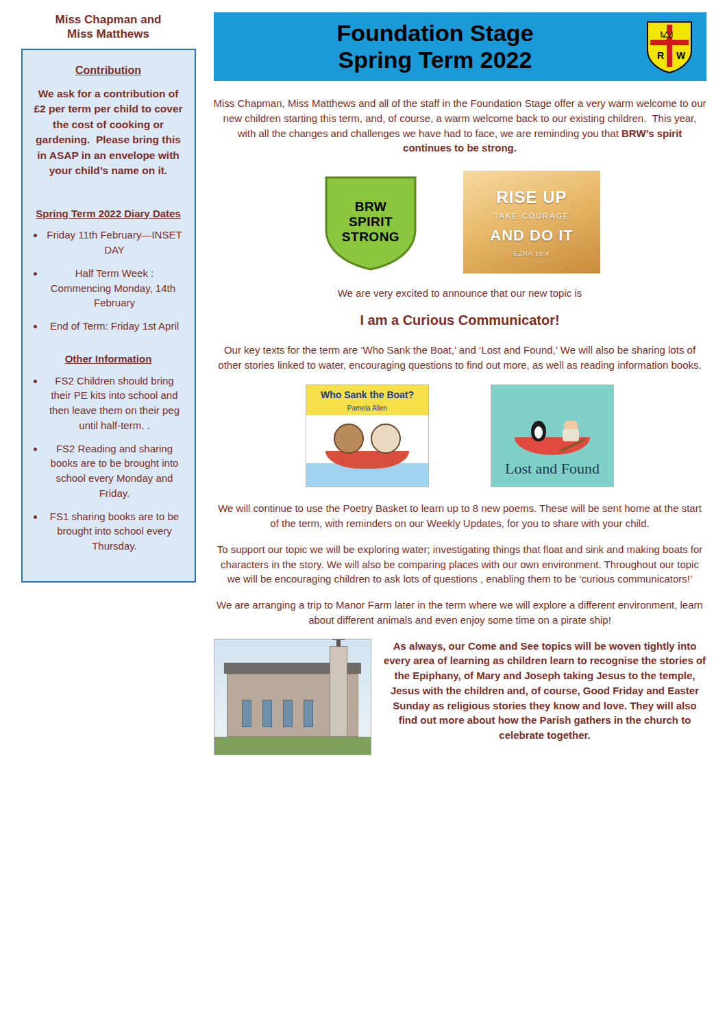Miss Chapman and
Miss Matthews
Contribution
We ask for a contribution of £2 per term per child to cover the cost of cooking or gardening. Please bring this in ASAP in an envelope with your child’s name on it.
Spring Term 2022 Diary Dates
Friday 11th February—INSET DAY
Half Term Week : Commencing Monday, 14th February
End of Term: Friday 1st April
Other Information
FS2 Children should bring their PE kits into school and then leave them on their peg until half-term. .
FS2 Reading and sharing books are to be brought into school every Monday and Friday.
FS1 sharing books are to be brought into school every Thursday.
Foundation Stage
Spring Term 2022
R W
Miss Chapman, Miss Matthews and all of the staff in the Foundation Stage offer a very warm welcome to our new children starting this term, and, of course, a warm welcome back to our existing children. This year, with all the changes and challenges we have had to face, we are reminding you that BRW’s spirit continues to be strong.
BRW
SPIRIT
STRONG
RISE UP
TAKE COURAGE
AND DO IT
EZRA 10:4
We are very excited to announce that our new topic is
I am a Curious Communicator!
Our key texts for the term are ‘Who Sank the Boat,’ and ‘Lost and Found,’ We will also be sharing lots of other stories linked to water, encouraging questions to find out more, as well as reading information books.
Who Sank the Boat?
Pamela Allen
Lost and Found
We will continue to use the Poetry Basket to learn up to 8 new poems. These will be sent home at the start of the term, with reminders on our Weekly Updates, for you to share with your child.
To support our topic we will be exploring water; investigating things that float and sink and making boats for characters in the story. We will also be comparing places with our own environment. Throughout our topic we will be encouraging children to ask lots of questions , enabling them to be ‘curious communicators!’
We are arranging a trip to Manor Farm later in the term where we will explore a different environment, learn about different animals and even enjoy some time on a pirate ship!
As always, our Come and See topics will be woven tightly into every area of learning as children learn to recognise the stories of the Epiphany, of Mary and Joseph taking Jesus to the temple, Jesus with the children and, of course, Good Friday and Easter Sunday as religious stories they know and love. They will also find out more about how the Parish gathers in the church to celebrate together.